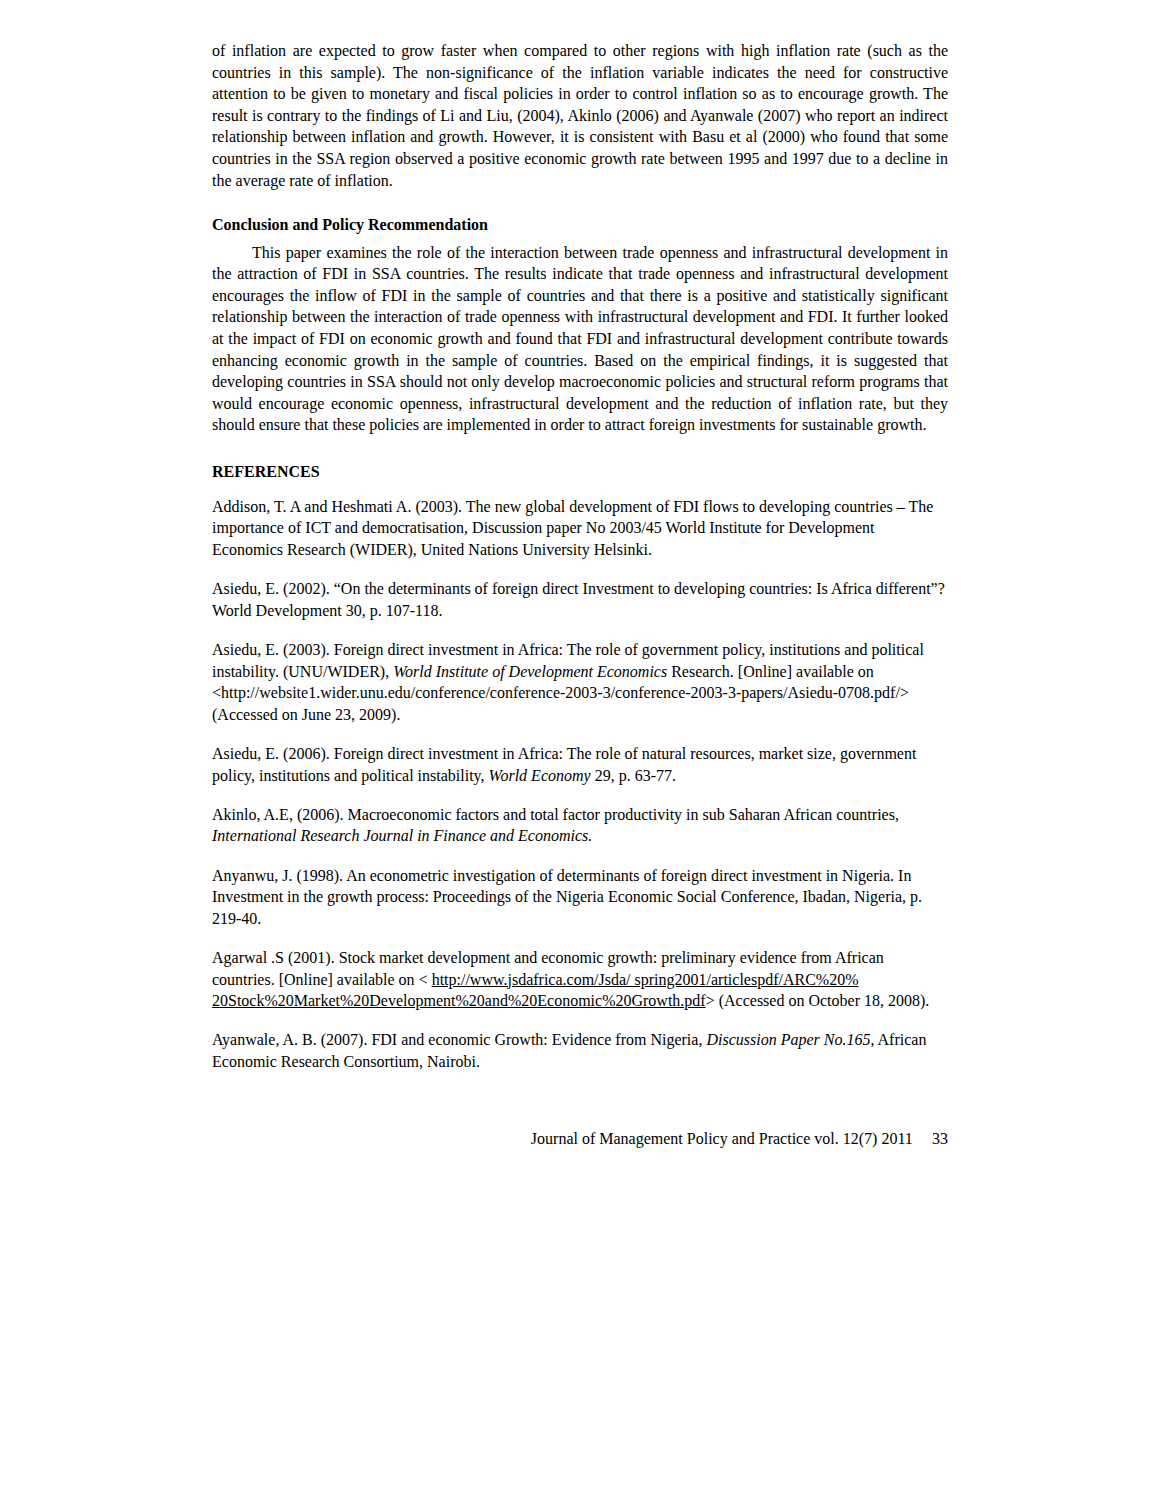of inflation are expected to grow faster when compared to other regions with high inflation rate (such as the countries in this sample). The non-significance of the inflation variable indicates the need for constructive attention to be given to monetary and fiscal policies in order to control inflation so as to encourage growth. The result is contrary to the findings of Li and Liu, (2004), Akinlo (2006) and Ayanwale (2007) who report an indirect relationship between inflation and growth. However, it is consistent with Basu et al (2000) who found that some countries in the SSA region observed a positive economic growth rate between 1995 and 1997 due to a decline in the average rate of inflation.
Conclusion and Policy Recommendation
This paper examines the role of the interaction between trade openness and infrastructural development in the attraction of FDI in SSA countries. The results indicate that trade openness and infrastructural development encourages the inflow of FDI in the sample of countries and that there is a positive and statistically significant relationship between the interaction of trade openness with infrastructural development and FDI. It further looked at the impact of FDI on economic growth and found that FDI and infrastructural development contribute towards enhancing economic growth in the sample of countries. Based on the empirical findings, it is suggested that developing countries in SSA should not only develop macroeconomic policies and structural reform programs that would encourage economic openness, infrastructural development and the reduction of inflation rate, but they should ensure that these policies are implemented in order to attract foreign investments for sustainable growth.
REFERENCES
Addison, T. A and Heshmati A. (2003). The new global development of FDI flows to developing countries – The importance of ICT and democratisation, Discussion paper No 2003/45 World Institute for Development Economics Research (WIDER), United Nations University Helsinki.
Asiedu, E. (2002). “On the determinants of foreign direct Investment to developing countries: Is Africa different”? World Development 30, p. 107-118.
Asiedu, E. (2003). Foreign direct investment in Africa: The role of government policy, institutions and political instability. (UNU/WIDER), World Institute of Development Economics Research. [Online] available on <http://website1.wider.unu.edu/conference/conference-2003-3/conference-2003-3-papers/Asiedu-0708.pdf/> (Accessed on June 23, 2009).
Asiedu, E. (2006). Foreign direct investment in Africa: The role of natural resources, market size, government policy, institutions and political instability, World Economy 29, p. 63-77.
Akinlo, A.E, (2006). Macroeconomic factors and total factor productivity in sub Saharan African countries, International Research Journal in Finance and Economics.
Anyanwu, J. (1998). An econometric investigation of determinants of foreign direct investment in Nigeria. In Investment in the growth process: Proceedings of the Nigeria Economic Social Conference, Ibadan, Nigeria, p. 219-40.
Agarwal .S (2001). Stock market development and economic growth: preliminary evidence from African countries. [Online] available on < http://www.jsdafrica.com/Jsda/ spring2001/articlespdf/ARC%20% 20Stock%20Market%20Development%20and%20Economic%20Growth.pdf> (Accessed on October 18, 2008).
Ayanwale, A. B. (2007). FDI and economic Growth: Evidence from Nigeria, Discussion Paper No.165, African Economic Research Consortium, Nairobi.
Journal of Management Policy and Practice vol. 12(7) 201133